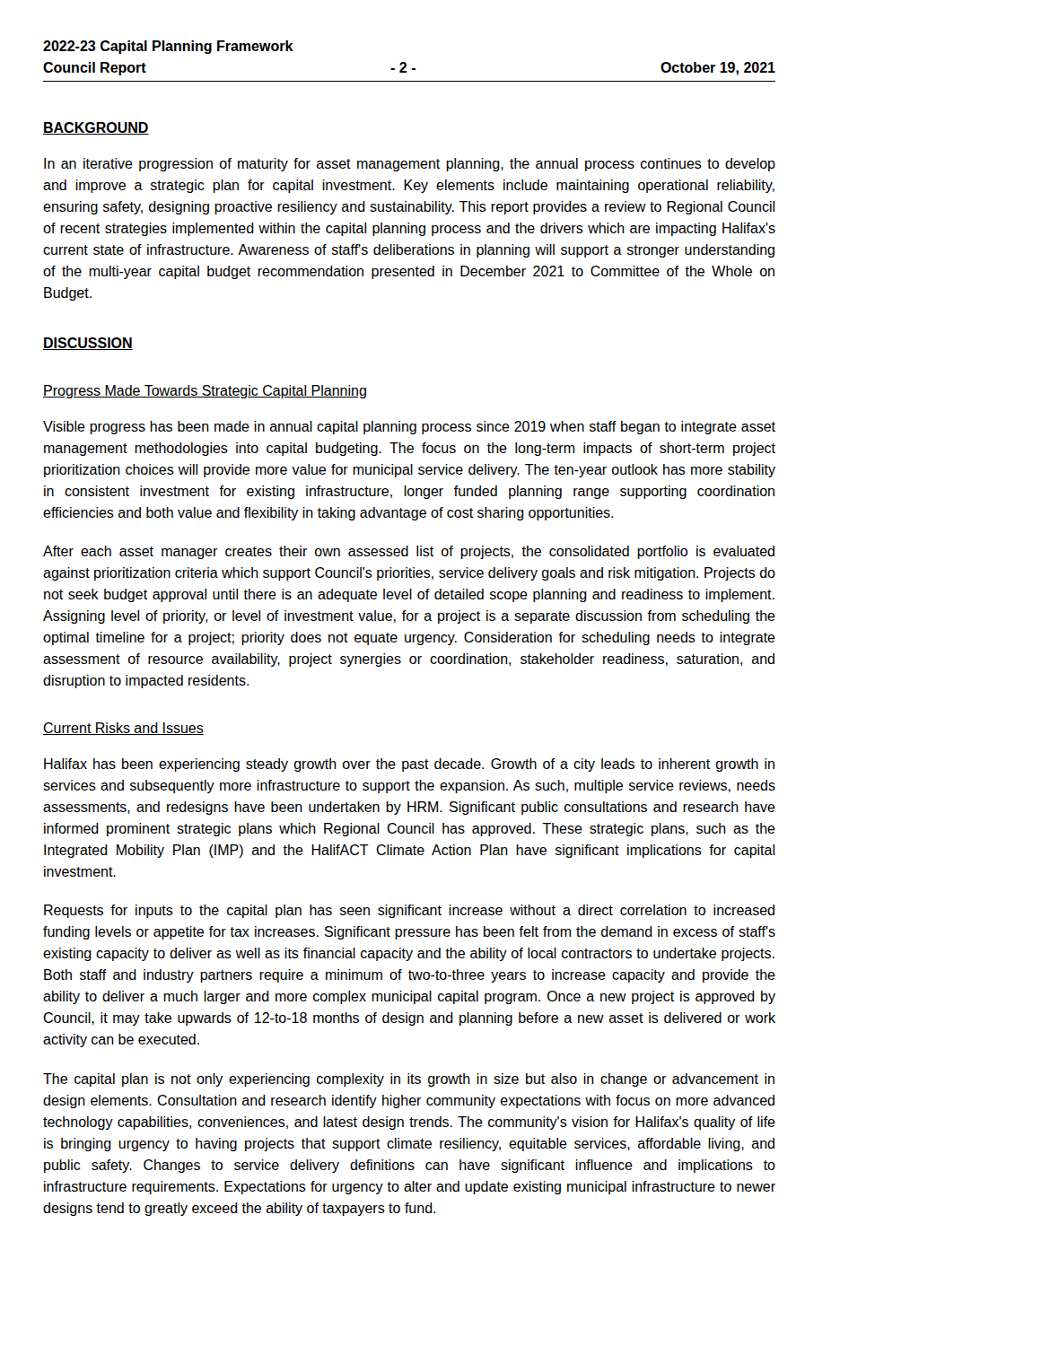2022-23 Capital Planning Framework
Council Report
- 2 -
October 19, 2021
BACKGROUND
In an iterative progression of maturity for asset management planning, the annual process continues to develop and improve a strategic plan for capital investment. Key elements include maintaining operational reliability, ensuring safety, designing proactive resiliency and sustainability. This report provides a review to Regional Council of recent strategies implemented within the capital planning process and the drivers which are impacting Halifax's current state of infrastructure. Awareness of staff's deliberations in planning will support a stronger understanding of the multi-year capital budget recommendation presented in December 2021 to Committee of the Whole on Budget.
DISCUSSION
Progress Made Towards Strategic Capital Planning
Visible progress has been made in annual capital planning process since 2019 when staff began to integrate asset management methodologies into capital budgeting. The focus on the long-term impacts of short-term project prioritization choices will provide more value for municipal service delivery. The ten-year outlook has more stability in consistent investment for existing infrastructure, longer funded planning range supporting coordination efficiencies and both value and flexibility in taking advantage of cost sharing opportunities.
After each asset manager creates their own assessed list of projects, the consolidated portfolio is evaluated against prioritization criteria which support Council's priorities, service delivery goals and risk mitigation. Projects do not seek budget approval until there is an adequate level of detailed scope planning and readiness to implement. Assigning level of priority, or level of investment value, for a project is a separate discussion from scheduling the optimal timeline for a project; priority does not equate urgency. Consideration for scheduling needs to integrate assessment of resource availability, project synergies or coordination, stakeholder readiness, saturation, and disruption to impacted residents.
Current Risks and Issues
Halifax has been experiencing steady growth over the past decade. Growth of a city leads to inherent growth in services and subsequently more infrastructure to support the expansion. As such, multiple service reviews, needs assessments, and redesigns have been undertaken by HRM. Significant public consultations and research have informed prominent strategic plans which Regional Council has approved. These strategic plans, such as the Integrated Mobility Plan (IMP) and the HalifACT Climate Action Plan have significant implications for capital investment.
Requests for inputs to the capital plan has seen significant increase without a direct correlation to increased funding levels or appetite for tax increases. Significant pressure has been felt from the demand in excess of staff's existing capacity to deliver as well as its financial capacity and the ability of local contractors to undertake projects. Both staff and industry partners require a minimum of two-to-three years to increase capacity and provide the ability to deliver a much larger and more complex municipal capital program. Once a new project is approved by Council, it may take upwards of 12-to-18 months of design and planning before a new asset is delivered or work activity can be executed.
The capital plan is not only experiencing complexity in its growth in size but also in change or advancement in design elements. Consultation and research identify higher community expectations with focus on more advanced technology capabilities, conveniences, and latest design trends. The community's vision for Halifax's quality of life is bringing urgency to having projects that support climate resiliency, equitable services, affordable living, and public safety. Changes to service delivery definitions can have significant influence and implications to infrastructure requirements. Expectations for urgency to alter and update existing municipal infrastructure to newer designs tend to greatly exceed the ability of taxpayers to fund.